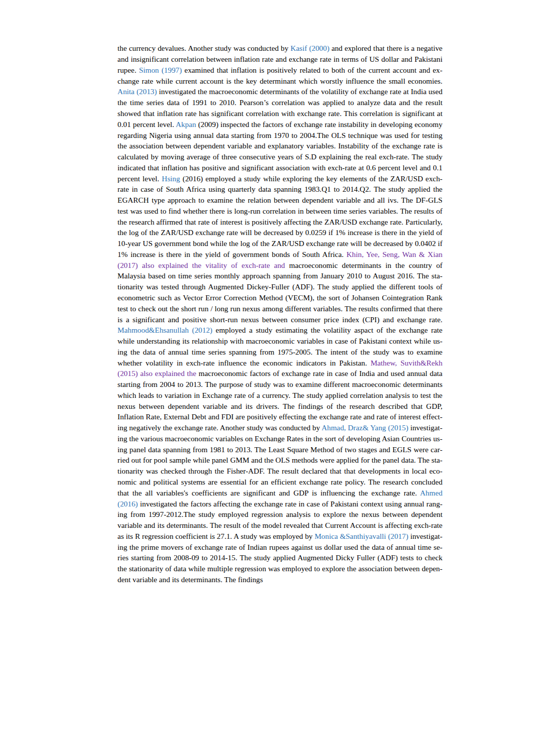the currency devalues. Another study was conducted by Kasif (2000) and explored that there is a negative and insignificant correlation between inflation rate and exchange rate in terms of US dollar and Pakistani rupee. Simon (1997) examined that inflation is positively related to both of the current account and exchange rate while current account is the key determinant which worstly influence the small economies. Anita (2013) investigated the macroeconomic determinants of the volatility of exchange rate at India used the time series data of 1991 to 2010. Pearson’s correlation was applied to analyze data and the result showed that inflation rate has significant correlation with exchange rate. This correlation is significant at 0.01 percent level. Akpan (2009) inspected the factors of exchange rate instability in developing economy regarding Nigeria using annual data starting from 1970 to 2004.The OLS technique was used for testing the association between dependent variable and explanatory variables. Instability of the exchange rate is calculated by moving average of three consecutive years of S.D explaining the real exch-rate. The study indicated that inflation has positive and significant association with exch-rate at 0.6 percent level and 0.1 percent level. Hsing (2016) employed a study while exploring the key elements of the ZAR/USD exch-rate in case of South Africa using quarterly data spanning 1983.Q1 to 2014.Q2. The study applied the EGARCH type approach to examine the relation between dependent variable and all ivs. The DF-GLS test was used to find whether there is long-run correlation in between time series variables. The results of the research affirmed that rate of interest is positively affecting the ZAR/USD exchange rate. Particularly, the log of the ZAR/USD exchange rate will be decreased by 0.0259 if 1% increase is there in the yield of 10-year US government bond while the log of the ZAR/USD exchange rate will be decreased by 0.0402 if 1% increase is there in the yield of government bonds of South Africa. Khin, Yee, Seng, Wan & Xian (2017) also explained the vitality of exch-rate and macroeconomic determinants in the country of Malaysia based on time series monthly approach spanning from January 2010 to August 2016. The stationarity was tested through Augmented Dickey-Fuller (ADF). The study applied the different tools of econometric such as Vector Error Correction Method (VECM), the sort of Johansen Cointegration Rank test to check out the short run / long run nexus among different variables. The results confirmed that there is a significant and positive short-run nexus between consumer price index (CPI) and exchange rate. Mahmood&Ehsanullah (2012) employed a study estimating the volatility aspact of the exchange rate while understanding its relationship with macroeconomic variables in case of Pakistani context while using the data of annual time series spanning from 1975-2005. The intent of the study was to examine whether volatility in exch-rate influence the economic indicators in Pakistan. Mathew, Suvith&Rekh (2015) also explained the macroeconomic factors of exchange rate in case of India and used annual data starting from 2004 to 2013. The purpose of study was to examine different macroeconomic determinants which leads to variation in Exchange rate of a currency. The study applied correlation analysis to test the nexus between dependent variable and its drivers. The findings of the research described that GDP, Inflation Rate, External Debt and FDI are positively effecting the exchange rate and rate of interest effecting negatively the exchange rate. Another study was conducted by Ahmad, Draz& Yang (2015) investigating the various macroeconomic variables on Exchange Rates in the sort of developing Asian Countries using panel data spanning from 1981 to 2013. The Least Square Method of two stages and EGLS were carried out for pool sample while panel GMM and the OLS methods were applied for the panel data. The stationarity was checked through the Fisher-ADF. The result declared that that developments in local economic and political systems are essential for an efficient exchange rate policy. The research concluded that the all variables's coefficients are significant and GDP is influencing the exchange rate. Ahmed (2016) investigated the factors affecting the exchange rate in case of Pakistani context using annual ranging from 1997-2012.The study employed regression analysis to explore the nexus between dependent variable and its determinants. The result of the model revealed that Current Account is affecting exch-rate as its R regression coefficient is 27.1. A study was employed by Monica &Santhiyavalli (2017) investigating the prime movers of exchange rate of Indian rupees against us dollar used the data of annual time series starting from 2008-09 to 2014-15. The study applied Augmented Dicky Fuller (ADF) tests to check the stationarity of data while multiple regression was employed to explore the association between dependent variable and its determinants. The findings